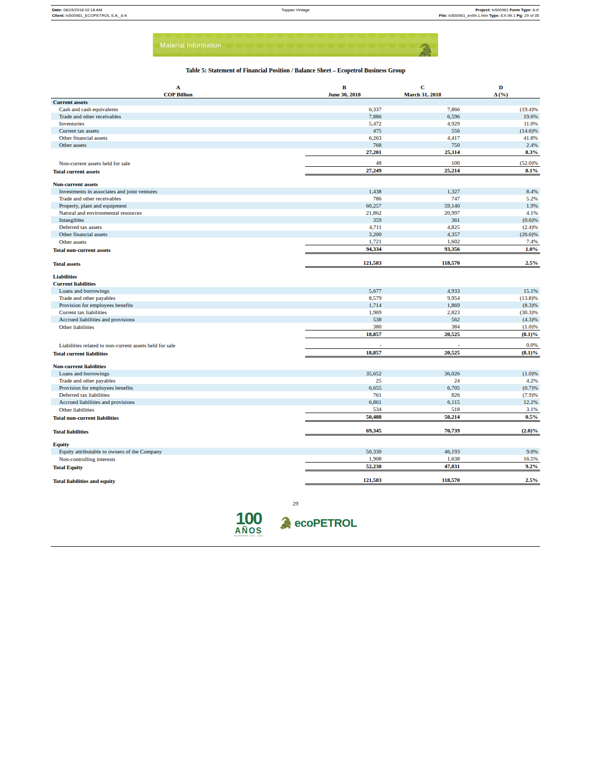| Date: 08/15/2018 02:18 AM | Toppan Vintage | Project: tv500961 Form Type: 6-K |
| Client: tv500961_ECOPETROL S.A._6-K | | File: tv500961_ex99-1.htm Type: EX-99.1 Pg: 29 of 35 |
Material Information
🐊
Table 5: Statement of Financial Position / Balance Sheet – Ecopetrol Business Group
| A | B | C | D |
| COP Billion | June 30, 2018 | March 31, 2018 | Δ (%) |
| Current assets | | | |
| Cash and cash equivalents | 6,337 | 7,866 | (19.4)% |
| Trade and other receivables | 7,886 | 6,596 | 19.6% |
| Inventories | 5,472 | 4,929 | 11.0% |
| Current tax assets | 475 | 556 | (14.6)% |
| Other financial assets | 6,263 | 4,417 | 41.8% |
| Other assets | 768 | 750 | 2.4% |
| | 27,201 | 25,114 | 8.3% |
| Non-current assets held for sale | 48 | 100 | (52.0)% |
| Total current assets | 27,249 | 25,214 | 8.1% |
| Non-current assets | | | |
| Investments in associates and joint ventures | 1,438 | 1,327 | 8.4% |
| Trade and other receivables | 786 | 747 | 5.2% |
| Property, plant and equipment | 60,257 | 59,140 | 1.9% |
| Natural and environmental resources | 21,862 | 20,997 | 4.1% |
| Intangibles | 359 | 361 | (0.6)% |
| Deferred tax assets | 4,711 | 4,825 | (2.4)% |
| Other financial assets | 3,200 | 4,357 | (26.6)% |
| Other assets | 1,721 | 1,602 | 7.4% |
| Total non-current assets | 94,334 | 93,356 | 1.0% |
| Total assets | 121,583 | 118,570 | 2.5% |
| Liabilities | | | |
| Current liabilities | | | |
| Loans and borrowings | 5,677 | 4,933 | 15.1% |
| Trade and other payables | 8,579 | 9,954 | (13.8)% |
| Provision for employees benefits | 1,714 | 1,869 | (8.3)% |
| Current tax liabilities | 1,969 | 2,823 | (30.3)% |
| Accrued liabilities and provisions | 538 | 562 | (4.3)% |
| Other liabilities | 380 | 384 | (1.0)% |
| | 18,857 | 20,525 | (8.1)% |
| Liabilities related to non-current assets held for sale | - | - | 0.0% |
| Total current liabilities | 18,857 | 20,525 | (8.1)% |
| Non-current liabilities | | | |
| Loans and borrowings | 35,652 | 36,026 | (1.0)% |
| Trade and other payables | 25 | 24 | 4.2% |
| Provision for employees benefits | 6,655 | 6,705 | (0.7)% |
| Deferred tax liabilities | 761 | 826 | (7.9)% |
| Accrued liabilities and provisions | 6,861 | 6,115 | 12.2% |
| Other liabilities | 534 | 518 | 3.1% |
| Total non-current liabilities | 50,488 | 50,214 | 0.5% |
| Total liabilities | 69,345 | 70,739 | (2.0)% |
| Equity | | | |
| Equity attributable to owners of the Company | 50,330 | 46,193 | 9.0% |
| Non-controlling interests | 1,908 | 1,638 | 16.5% |
| Total Equity | 52,238 | 47,831 | 9.2% |
| Total liabilities and equity | 121,583 | 118,570 | 2.5% |
29
100
AÑOS
ECOPETROL 1951 - 2051
🐊 eco PETROL